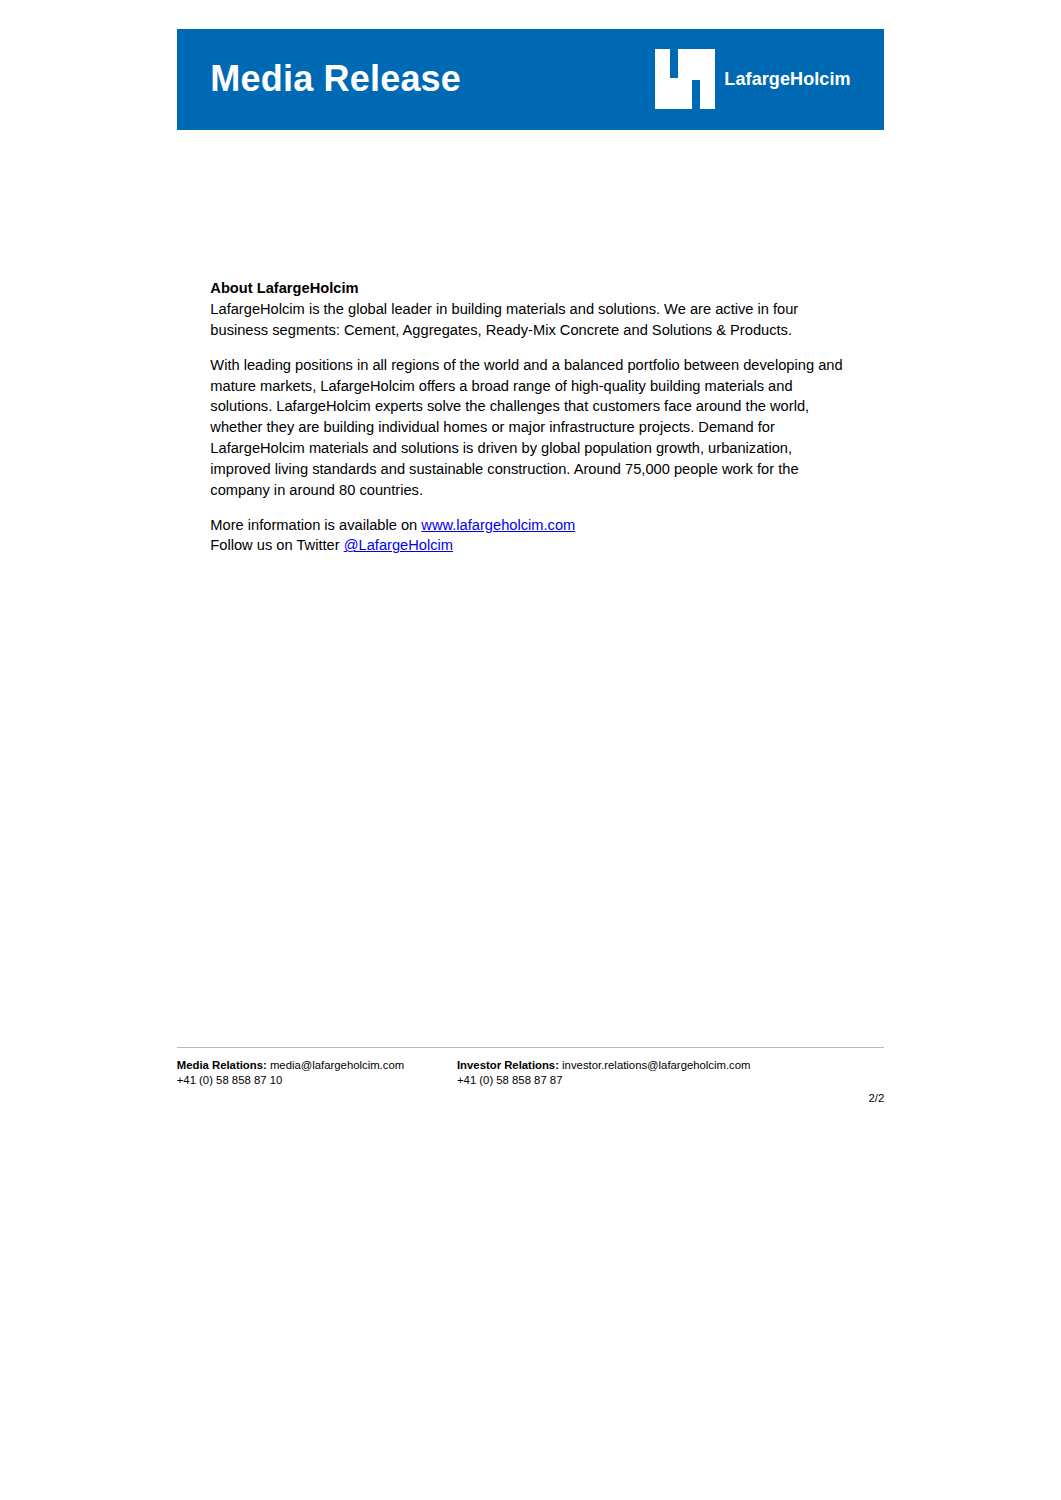Media Release
LafargeHolcim
About LafargeHolcim
LafargeHolcim is the global leader in building materials and solutions. We are active in four business segments: Cement, Aggregates, Ready-Mix Concrete and Solutions & Products.
With leading positions in all regions of the world and a balanced portfolio between developing and mature markets, LafargeHolcim offers a broad range of high-quality building materials and solutions. LafargeHolcim experts solve the challenges that customers face around the world, whether they are building individual homes or major infrastructure projects. Demand for LafargeHolcim materials and solutions is driven by global population growth, urbanization, improved living standards and sustainable construction. Around 75,000 people work for the company in around 80 countries.
More information is available on www.lafargeholcim.com
Follow us on Twitter @LafargeHolcim
Media Relations: media@lafargeholcim.com
+41 (0) 58 858 87 10
Investor Relations: investor.relations@lafargeholcim.com
+41 (0) 58 858 87 87
2/2